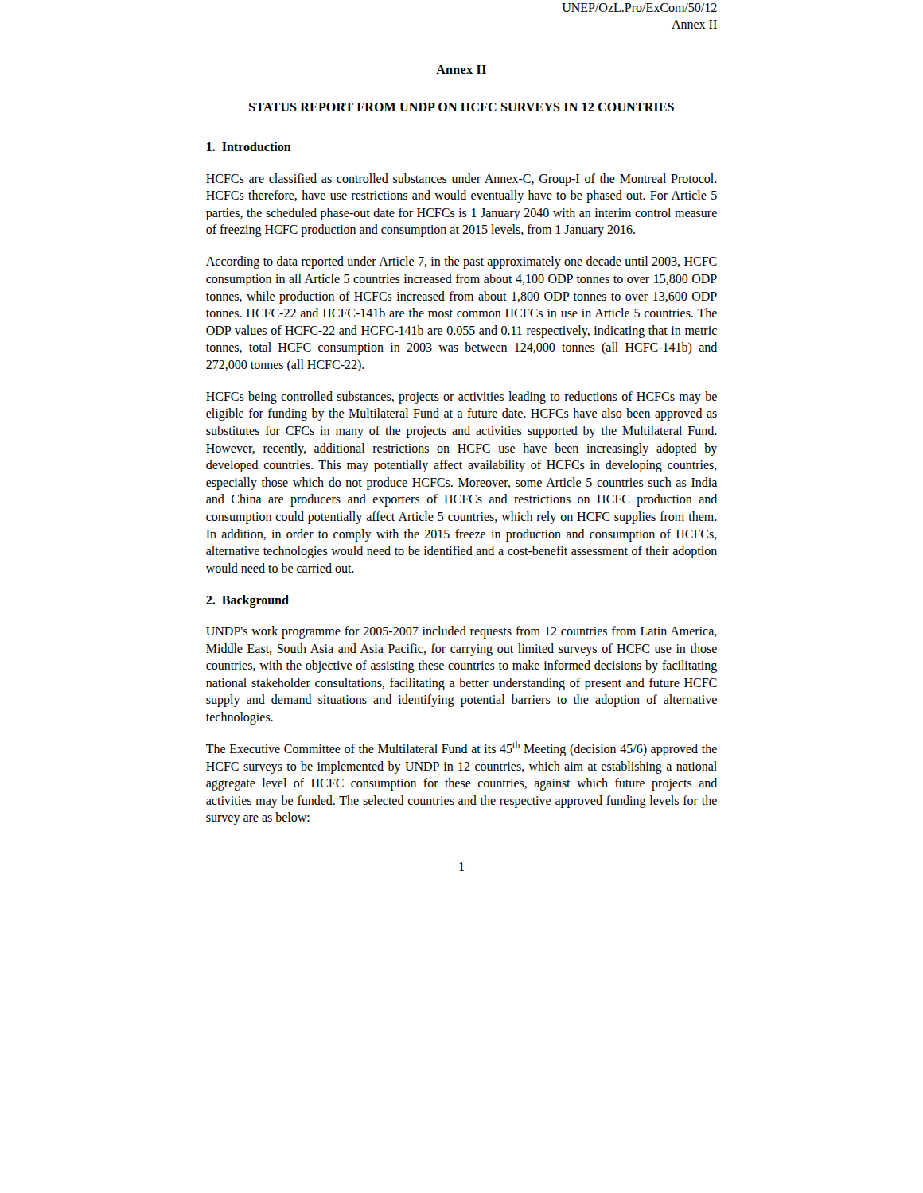UNEP/OzL.Pro/ExCom/50/12
Annex II
Annex II
STATUS REPORT FROM UNDP ON HCFC SURVEYS IN 12 COUNTRIES
1. Introduction
HCFCs are classified as controlled substances under Annex-C, Group-I of the Montreal Protocol. HCFCs therefore, have use restrictions and would eventually have to be phased out. For Article 5 parties, the scheduled phase-out date for HCFCs is 1 January 2040 with an interim control measure of freezing HCFC production and consumption at 2015 levels, from 1 January 2016.
According to data reported under Article 7, in the past approximately one decade until 2003, HCFC consumption in all Article 5 countries increased from about 4,100 ODP tonnes to over 15,800 ODP tonnes, while production of HCFCs increased from about 1,800 ODP tonnes to over 13,600 ODP tonnes. HCFC-22 and HCFC-141b are the most common HCFCs in use in Article 5 countries. The ODP values of HCFC-22 and HCFC-141b are 0.055 and 0.11 respectively, indicating that in metric tonnes, total HCFC consumption in 2003 was between 124,000 tonnes (all HCFC-141b) and 272,000 tonnes (all HCFC-22).
HCFCs being controlled substances, projects or activities leading to reductions of HCFCs may be eligible for funding by the Multilateral Fund at a future date. HCFCs have also been approved as substitutes for CFCs in many of the projects and activities supported by the Multilateral Fund. However, recently, additional restrictions on HCFC use have been increasingly adopted by developed countries. This may potentially affect availability of HCFCs in developing countries, especially those which do not produce HCFCs. Moreover, some Article 5 countries such as India and China are producers and exporters of HCFCs and restrictions on HCFC production and consumption could potentially affect Article 5 countries, which rely on HCFC supplies from them. In addition, in order to comply with the 2015 freeze in production and consumption of HCFCs, alternative technologies would need to be identified and a cost-benefit assessment of their adoption would need to be carried out.
2. Background
UNDP's work programme for 2005-2007 included requests from 12 countries from Latin America, Middle East, South Asia and Asia Pacific, for carrying out limited surveys of HCFC use in those countries, with the objective of assisting these countries to make informed decisions by facilitating national stakeholder consultations, facilitating a better understanding of present and future HCFC supply and demand situations and identifying potential barriers to the adoption of alternative technologies.
The Executive Committee of the Multilateral Fund at its 45th Meeting (decision 45/6) approved the HCFC surveys to be implemented by UNDP in 12 countries, which aim at establishing a national aggregate level of HCFC consumption for these countries, against which future projects and activities may be funded. The selected countries and the respective approved funding levels for the survey are as below:
1